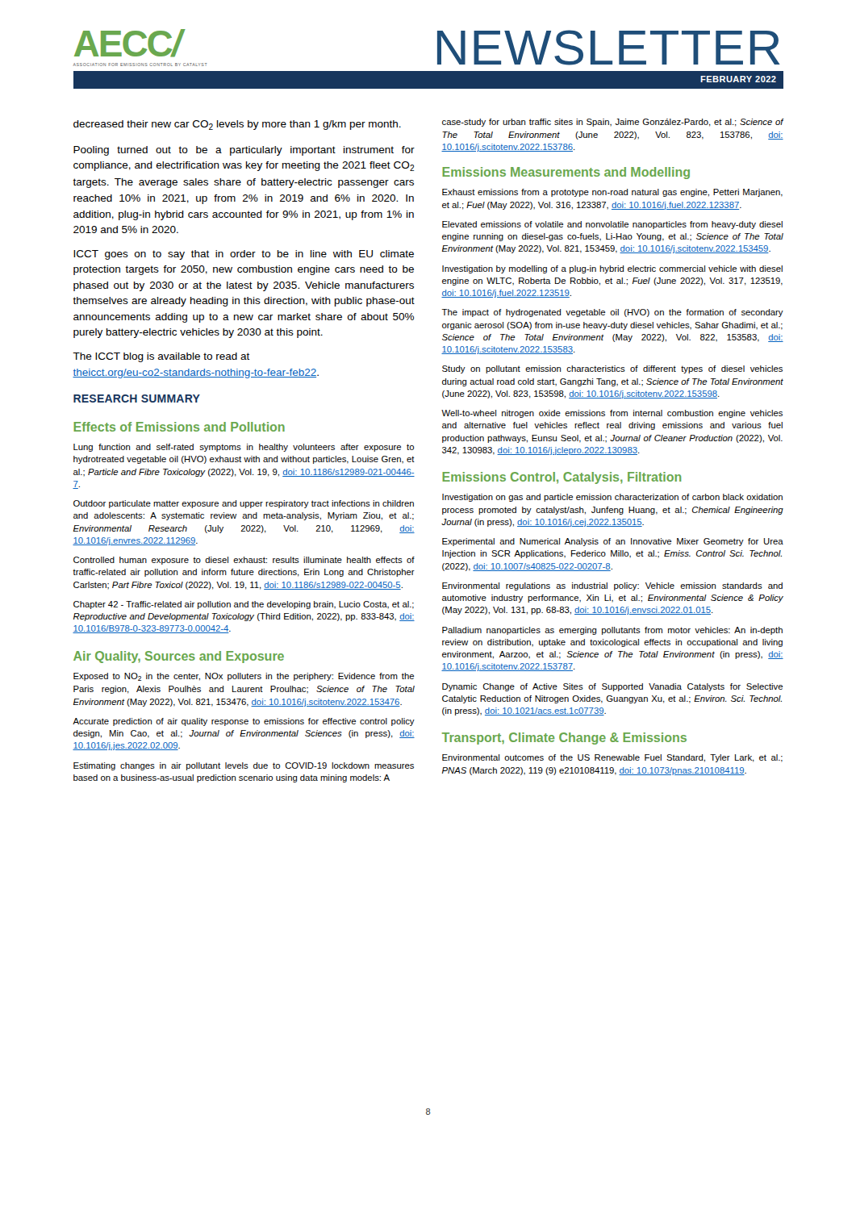AECC/
Association for Emissions Control by Catalyst
NEWSLETTER
FEBRUARY 2022
decreased their new car CO2 levels by more than 1 g/km per month.
Pooling turned out to be a particularly important instrument for compliance, and electrification was key for meeting the 2021 fleet CO2 targets. The average sales share of battery-electric passenger cars reached 10% in 2021, up from 2% in 2019 and 6% in 2020. In addition, plug-in hybrid cars accounted for 9% in 2021, up from 1% in 2019 and 5% in 2020.
ICCT goes on to say that in order to be in line with EU climate protection targets for 2050, new combustion engine cars need to be phased out by 2030 or at the latest by 2035. Vehicle manufacturers themselves are already heading in this direction, with public phase-out announcements adding up to a new car market share of about 50% purely battery-electric vehicles by 2030 at this point.
The ICCT blog is available to read at
theicct.org/eu-co2-standards-nothing-to-fear-feb22.
RESEARCH SUMMARY
Effects of Emissions and Pollution
Lung function and self-rated symptoms in healthy volunteers after exposure to hydrotreated vegetable oil (HVO) exhaust with and without particles, Louise Gren, et al.; Particle and Fibre Toxicology (2022), Vol. 19, 9, doi: 10.1186/s12989-021-00446-7.
Outdoor particulate matter exposure and upper respiratory tract infections in children and adolescents: A systematic review and meta-analysis, Myriam Ziou, et al.; Environmental Research (July 2022), Vol. 210, 112969, doi: 10.1016/j.envres.2022.112969.
Controlled human exposure to diesel exhaust: results illuminate health effects of traffic-related air pollution and inform future directions, Erin Long and Christopher Carlsten; Part Fibre Toxicol (2022), Vol. 19, 11, doi: 10.1186/s12989-022-00450-5.
Chapter 42 - Traffic-related air pollution and the developing brain, Lucio Costa, et al.; Reproductive and Developmental Toxicology (Third Edition, 2022), pp. 833-843, doi: 10.1016/B978-0-323-89773-0.00042-4.
Air Quality, Sources and Exposure
Exposed to NO2 in the center, NOx polluters in the periphery: Evidence from the Paris region, Alexis Poulhès and Laurent Proulhac; Science of The Total Environment (May 2022), Vol. 821, 153476, doi: 10.1016/j.scitotenv.2022.153476.
Accurate prediction of air quality response to emissions for effective control policy design, Min Cao, et al.; Journal of Environmental Sciences (in press), doi: 10.1016/j.jes.2022.02.009.
Estimating changes in air pollutant levels due to COVID-19 lockdown measures based on a business-as-usual prediction scenario using data mining models: A
case-study for urban traffic sites in Spain, Jaime González-Pardo, et al.; Science of The Total Environment (June 2022), Vol. 823, 153786, doi: 10.1016/j.scitotenv.2022.153786.
Emissions Measurements and Modelling
Exhaust emissions from a prototype non-road natural gas engine, Petteri Marjanen, et al.; Fuel (May 2022), Vol. 316, 123387, doi: 10.1016/j.fuel.2022.123387.
Elevated emissions of volatile and nonvolatile nanoparticles from heavy-duty diesel engine running on diesel-gas co-fuels, Li-Hao Young, et al.; Science of The Total Environment (May 2022), Vol. 821, 153459, doi: 10.1016/j.scitotenv.2022.153459.
Investigation by modelling of a plug-in hybrid electric commercial vehicle with diesel engine on WLTC, Roberta De Robbio, et al.; Fuel (June 2022), Vol. 317, 123519, doi: 10.1016/j.fuel.2022.123519.
The impact of hydrogenated vegetable oil (HVO) on the formation of secondary organic aerosol (SOA) from in-use heavy-duty diesel vehicles, Sahar Ghadimi, et al.; Science of The Total Environment (May 2022), Vol. 822, 153583, doi: 10.1016/j.scitotenv.2022.153583.
Study on pollutant emission characteristics of different types of diesel vehicles during actual road cold start, Gangzhi Tang, et al.; Science of The Total Environment (June 2022), Vol. 823, 153598, doi: 10.1016/j.scitotenv.2022.153598.
Well-to-wheel nitrogen oxide emissions from internal combustion engine vehicles and alternative fuel vehicles reflect real driving emissions and various fuel production pathways, Eunsu Seol, et al.; Journal of Cleaner Production (2022), Vol. 342, 130983, doi: 10.1016/j.jclepro.2022.130983.
Emissions Control, Catalysis, Filtration
Investigation on gas and particle emission characterization of carbon black oxidation process promoted by catalyst/ash, Junfeng Huang, et al.; Chemical Engineering Journal (in press), doi: 10.1016/j.cej.2022.135015.
Experimental and Numerical Analysis of an Innovative Mixer Geometry for Urea Injection in SCR Applications, Federico Millo, et al.; Emiss. Control Sci. Technol. (2022), doi: 10.1007/s40825-022-00207-8.
Environmental regulations as industrial policy: Vehicle emission standards and automotive industry performance, Xin Li, et al.; Environmental Science & Policy (May 2022), Vol. 131, pp. 68-83, doi: 10.1016/j.envsci.2022.01.015.
Palladium nanoparticles as emerging pollutants from motor vehicles: An in-depth review on distribution, uptake and toxicological effects in occupational and living environment, Aarzoo, et al.; Science of The Total Environment (in press), doi: 10.1016/j.scitotenv.2022.153787.
Dynamic Change of Active Sites of Supported Vanadia Catalysts for Selective Catalytic Reduction of Nitrogen Oxides, Guangyan Xu, et al.; Environ. Sci. Technol. (in press), doi: 10.1021/acs.est.1c07739.
Transport, Climate Change & Emissions
Environmental outcomes of the US Renewable Fuel Standard, Tyler Lark, et al.; PNAS (March 2022), 119 (9) e2101084119, doi: 10.1073/pnas.2101084119.
8